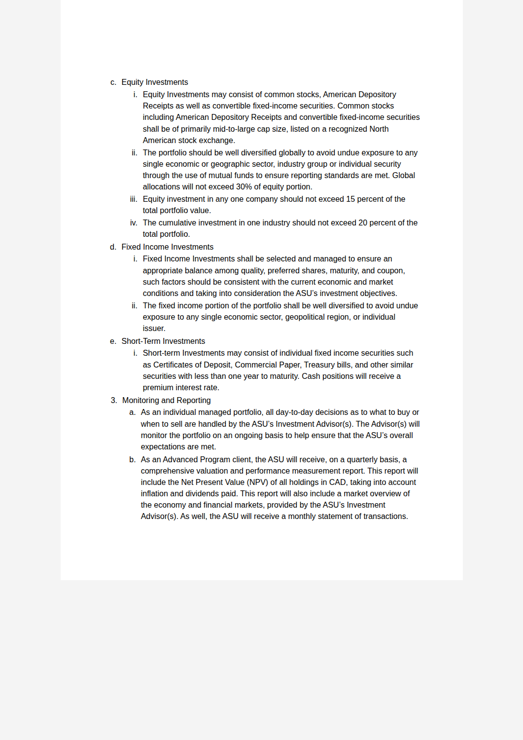Equity Investments
Equity Investments may consist of common stocks, American Depository Receipts as well as convertible fixed-income securities. Common stocks including American Depository Receipts and convertible fixed-income securities shall be of primarily mid-to-large cap size, listed on a recognized North American stock exchange.
The portfolio should be well diversified globally to avoid undue exposure to any single economic or geographic sector, industry group or individual security through the use of mutual funds to ensure reporting standards are met. Global allocations will not exceed 30% of equity portion.
Equity investment in any one company should not exceed 15 percent of the total portfolio value.
The cumulative investment in one industry should not exceed 20 percent of the total portfolio.
Fixed Income Investments
Fixed Income Investments shall be selected and managed to ensure an appropriate balance among quality, preferred shares, maturity, and coupon, such factors should be consistent with the current economic and market conditions and taking into consideration the ASU’s investment objectives.
The fixed income portion of the portfolio shall be well diversified to avoid undue exposure to any single economic sector, geopolitical region, or individual issuer.
Short-Term Investments
Short-term Investments may consist of individual fixed income securities such as Certificates of Deposit, Commercial Paper, Treasury bills, and other similar securities with less than one year to maturity. Cash positions will receive a premium interest rate.
Monitoring and Reporting
As an individual managed portfolio, all day-to-day decisions as to what to buy or when to sell are handled by the ASU’s Investment Advisor(s). The Advisor(s) will monitor the portfolio on an ongoing basis to help ensure that the ASU’s overall expectations are met.
As an Advanced Program client, the ASU will receive, on a quarterly basis, a comprehensive valuation and performance measurement report. This report will include the Net Present Value (NPV) of all holdings in CAD, taking into account inflation and dividends paid. This report will also include a market overview of the economy and financial markets, provided by the ASU’s Investment Advisor(s). As well, the ASU will receive a monthly statement of transactions.